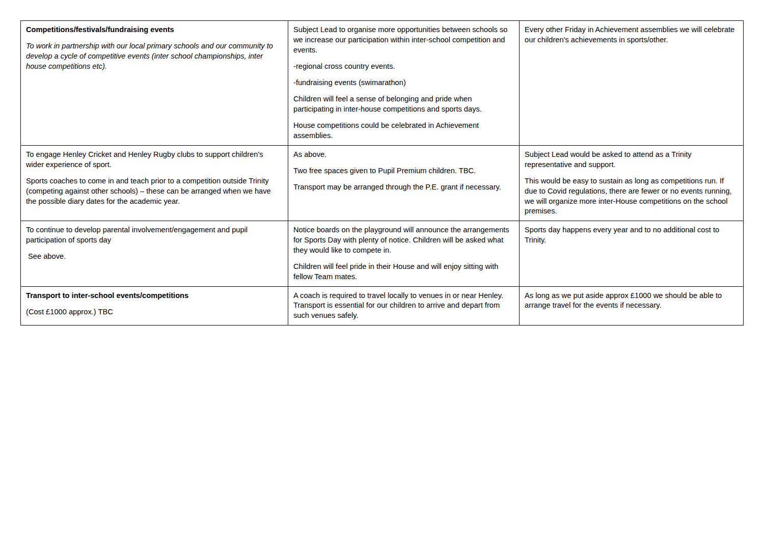| Competitions/festivals/fundraising events To work in partnership with our local primary schools and our community to develop a cycle of competitive events (inter school championships, inter house competitions etc). | Subject Lead to organise more opportunities between schools so we increase our participation within inter-school competition and events. -regional cross country events. -fundraising events (swimarathon) Children will feel a sense of belonging and pride when participating in inter-house competitions and sports days. House competitions could be celebrated in Achievement assemblies. | Every other Friday in Achievement assemblies we will celebrate our children's achievements in sports/other. |
| To engage Henley Cricket and Henley Rugby clubs to support children's wider experience of sport. Sports coaches to come in and teach prior to a competition outside Trinity (competing against other schools) – these can be arranged when we have the possible diary dates for the academic year. | As above. Two free spaces given to Pupil Premium children. TBC. Transport may be arranged through the P.E. grant if necessary. | Subject Lead would be asked to attend as a Trinity representative and support. This would be easy to sustain as long as competitions run. If due to Covid regulations, there are fewer or no events running, we will organize more inter-House competitions on the school premises. |
| To continue to develop parental involvement/engagement and pupil participation of sports day See above. | Notice boards on the playground will announce the arrangements for Sports Day with plenty of notice. Children will be asked what they would like to compete in. Children will feel pride in their House and will enjoy sitting with fellow Team mates. | Sports day happens every year and to no additional cost to Trinity. |
| Transport to inter-school events/competitions (Cost £1000 approx.) TBC | A coach is required to travel locally to venues in or near Henley. Transport is essential for our children to arrive and depart from such venues safely. | As long as we put aside approx £1000 we should be able to arrange travel for the events if necessary. |